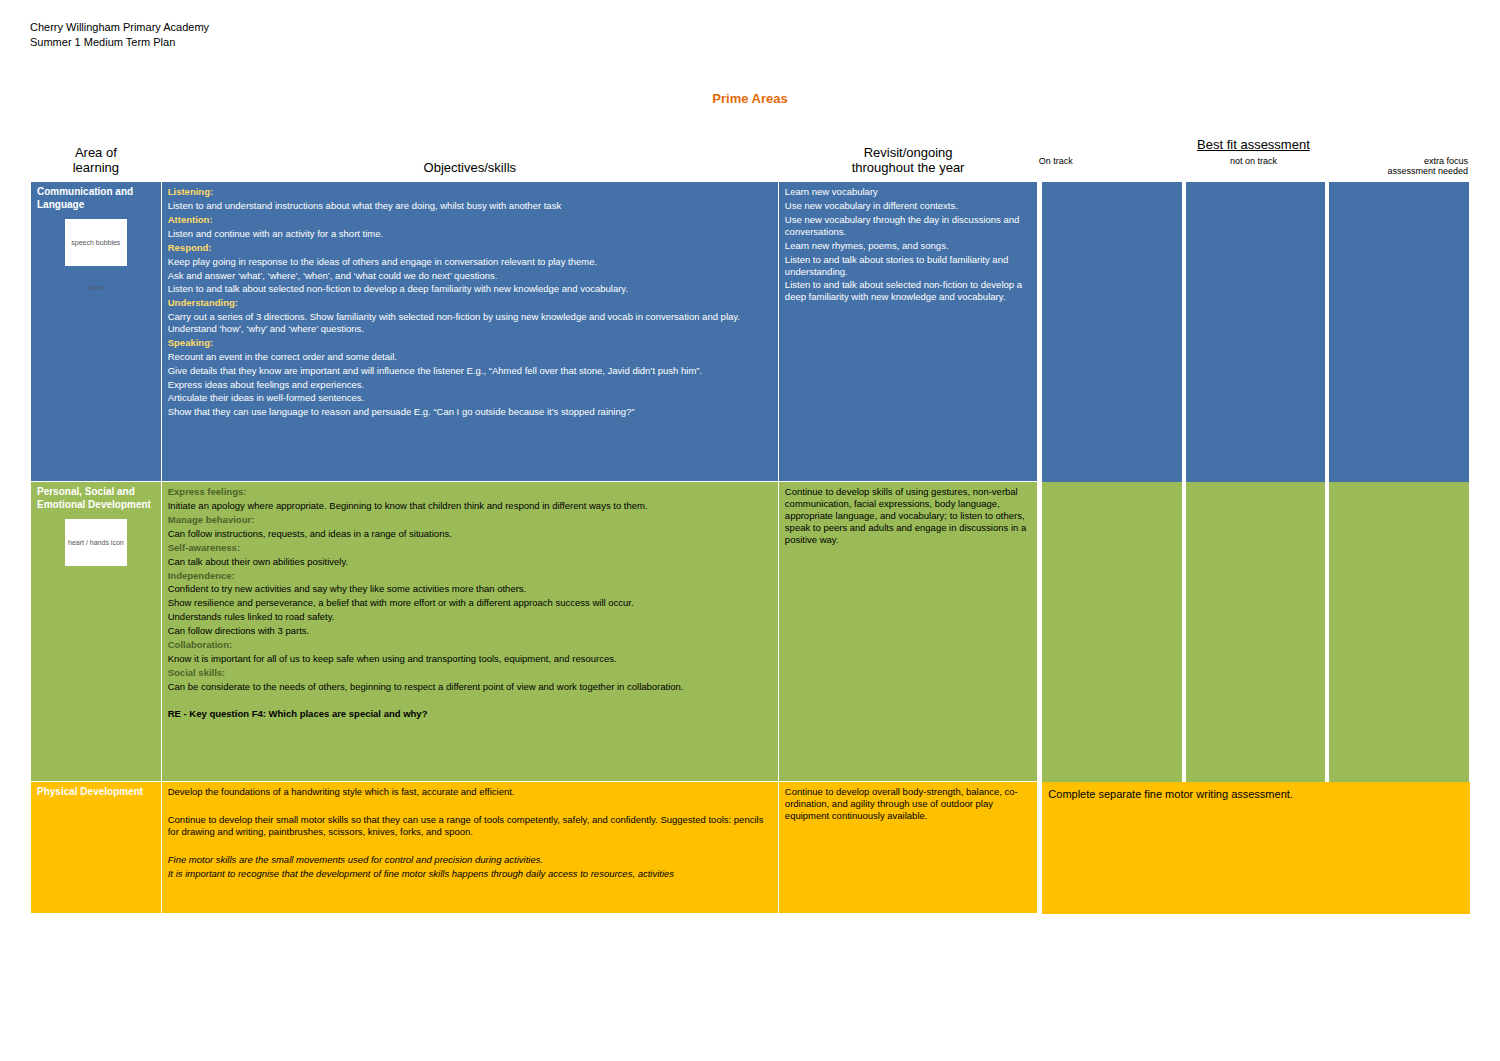Cherry Willingham Primary Academy
Summer 1 Medium Term Plan
Prime Areas
| Area of learning | Objectives/skills | Revisit/ongoing throughout the year | Best fit assessment On track not on track extra focus assessment needed |
| --- | --- | --- | --- |
| Communication and Language speech bubbles icon | Listening: Listen to and understand instructions about what they are doing, whilst busy with another task Attention: Listen and continue with an activity for a short time. Respond: Keep play going in response to the ideas of others and engage in conversation relevant to play theme. Ask and answer ‘what’, ‘where’, ‘when’, and ‘what could we do next’ questions. Listen to and talk about selected non-fiction to develop a deep familiarity with new knowledge and vocabulary. Understanding: Carry out a series of 3 directions. Show familiarity with selected non-fiction by using new knowledge and vocab in conversation and play. Understand ‘how’, ‘why’ and ‘where’ questions. Speaking: Recount an event in the correct order and some detail. Give details that they know are important and will influence the listener E.g., “Ahmed fell over that stone, Javid didn’t push him”. Express ideas about feelings and experiences. Articulate their ideas in well-formed sentences. Show that they can use language to reason and persuade E.g. “Can I go outside because it’s stopped raining?” | Learn new vocabulary Use new vocabulary in different contexts. Use new vocabulary through the day in discussions and conversations. Learn new rhymes, poems, and songs. Listen to and talk about stories to build familiarity and understanding. Listen to and talk about selected non-fiction to develop a deep familiarity with new knowledge and vocabulary. | |
| Personal, Social and Emotional Development heart / hands icon | Express feelings: Initiate an apology where appropriate. Beginning to know that children think and respond in different ways to them. Manage behaviour: Can follow instructions, requests, and ideas in a range of situations. Self-awareness: Can talk about their own abilities positively. Independence: Confident to try new activities and say why they like some activities more than others. Show resilience and perseverance, a belief that with more effort or with a different approach success will occur. Understands rules linked to road safety. Can follow directions with 3 parts. Collaboration: Know it is important for all of us to keep safe when using and transporting tools, equipment, and resources. Social skills: Can be considerate to the needs of others, beginning to respect a different point of view and work together in collaboration. RE - Key question F4: Which places are special and why? | Continue to develop skills of using gestures, non-verbal communication, facial expressions, body language, appropriate language, and vocabulary; to listen to others, speak to peers and adults and engage in discussions in a positive way. | |
| Physical Development | Develop the foundations of a handwriting style which is fast, accurate and efficient. Continue to develop their small motor skills so that they can use a range of tools competently, safely, and confidently. Suggested tools: pencils for drawing and writing, paintbrushes, scissors, knives, forks, and spoon. Fine motor skills are the small movements used for control and precision during activities. It is important to recognise that the development of fine motor skills happens through daily access to resources, activities | Continue to develop overall body-strength, balance, co-ordination, and agility through use of outdoor play equipment continuously available. | Complete separate fine motor writing assessment. |